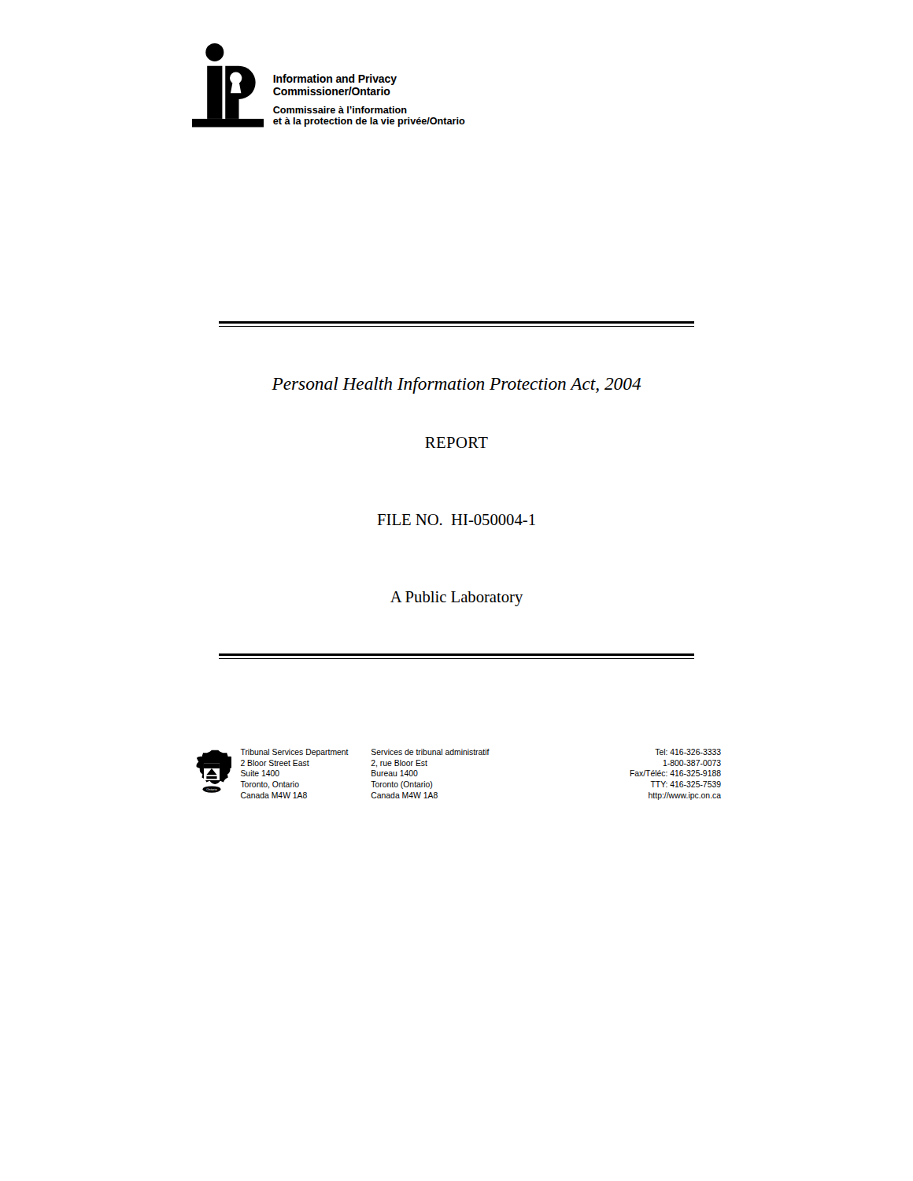Information and Privacy
Commissioner/Ontario
Commissaire à l’information
et à la protection de la vie privée/Ontario
Personal Health Information Protection Act, 2004
REPORT
FILE NO. HI-050004-1
A Public Laboratory
Ontario
Tribunal Services Department
2 Bloor Street East
Suite 1400
Toronto, Ontario
Canada M4W 1A8
Services de tribunal administratif
2, rue Bloor Est
Bureau 1400
Toronto (Ontario)
Canada M4W 1A8
Tel: 416-326-3333
1-800-387-0073
Fax/Téléc: 416-325-9188
TTY: 416-325-7539
http://www.ipc.on.ca